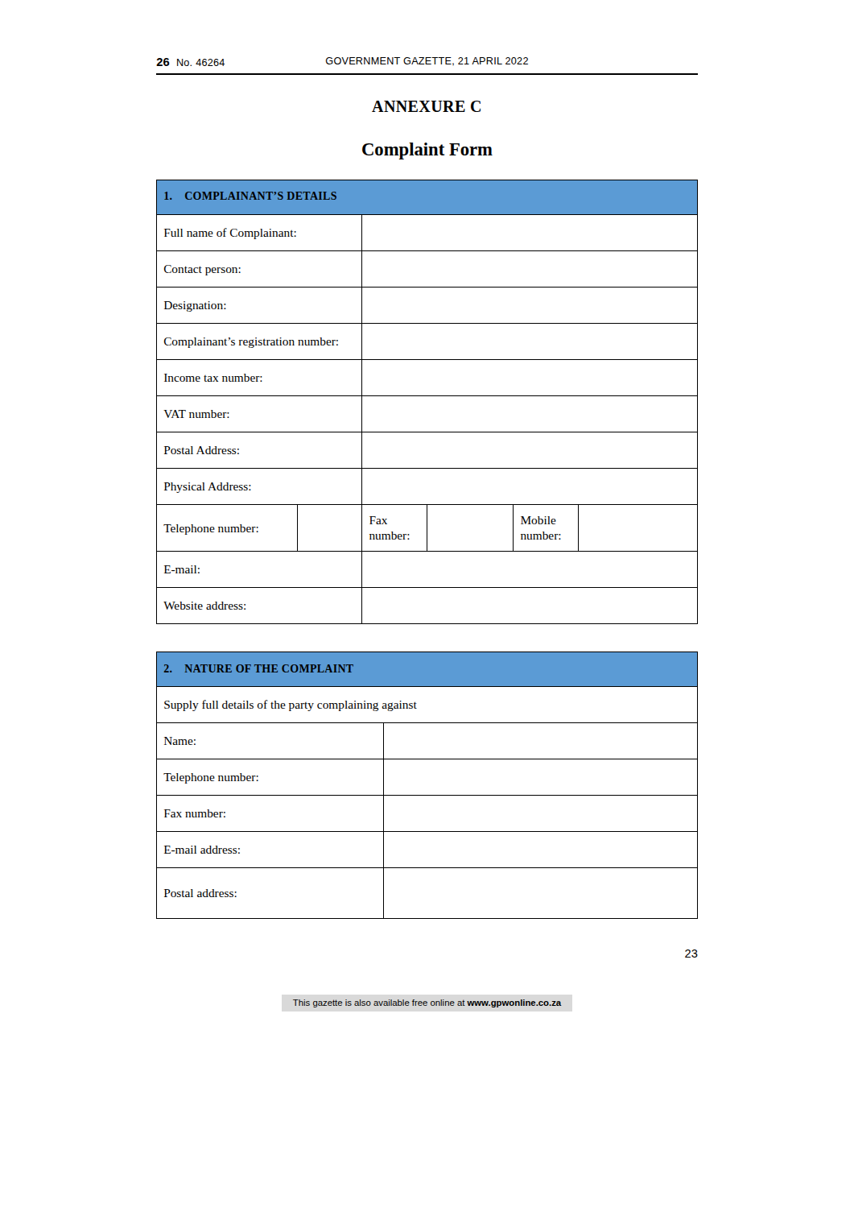26 No. 46264 GOVERNMENT GAZETTE, 21 APRIL 2022
ANNEXURE C
Complaint Form
| 1. COMPLAINANT’S DETAILS |
| --- |
| Full name of Complainant: | |
| Contact person: | |
| Designation: | |
| Complainant’s registration number: | |
| Income tax number: | |
| VAT number: | |
| Postal Address: | |
| Physical Address: | |
| Telephone number: | | Fax number: | | Mobile number: | |
| E-mail: | |
| Website address: | |
| 2. NATURE OF THE COMPLAINT |
| --- |
| Supply full details of the party complaining against |
| Name: | |
| Telephone number: | |
| Fax number: | |
| E-mail address: | |
| Postal address: | |
23
This gazette is also available free online at www.gpwonline.co.za